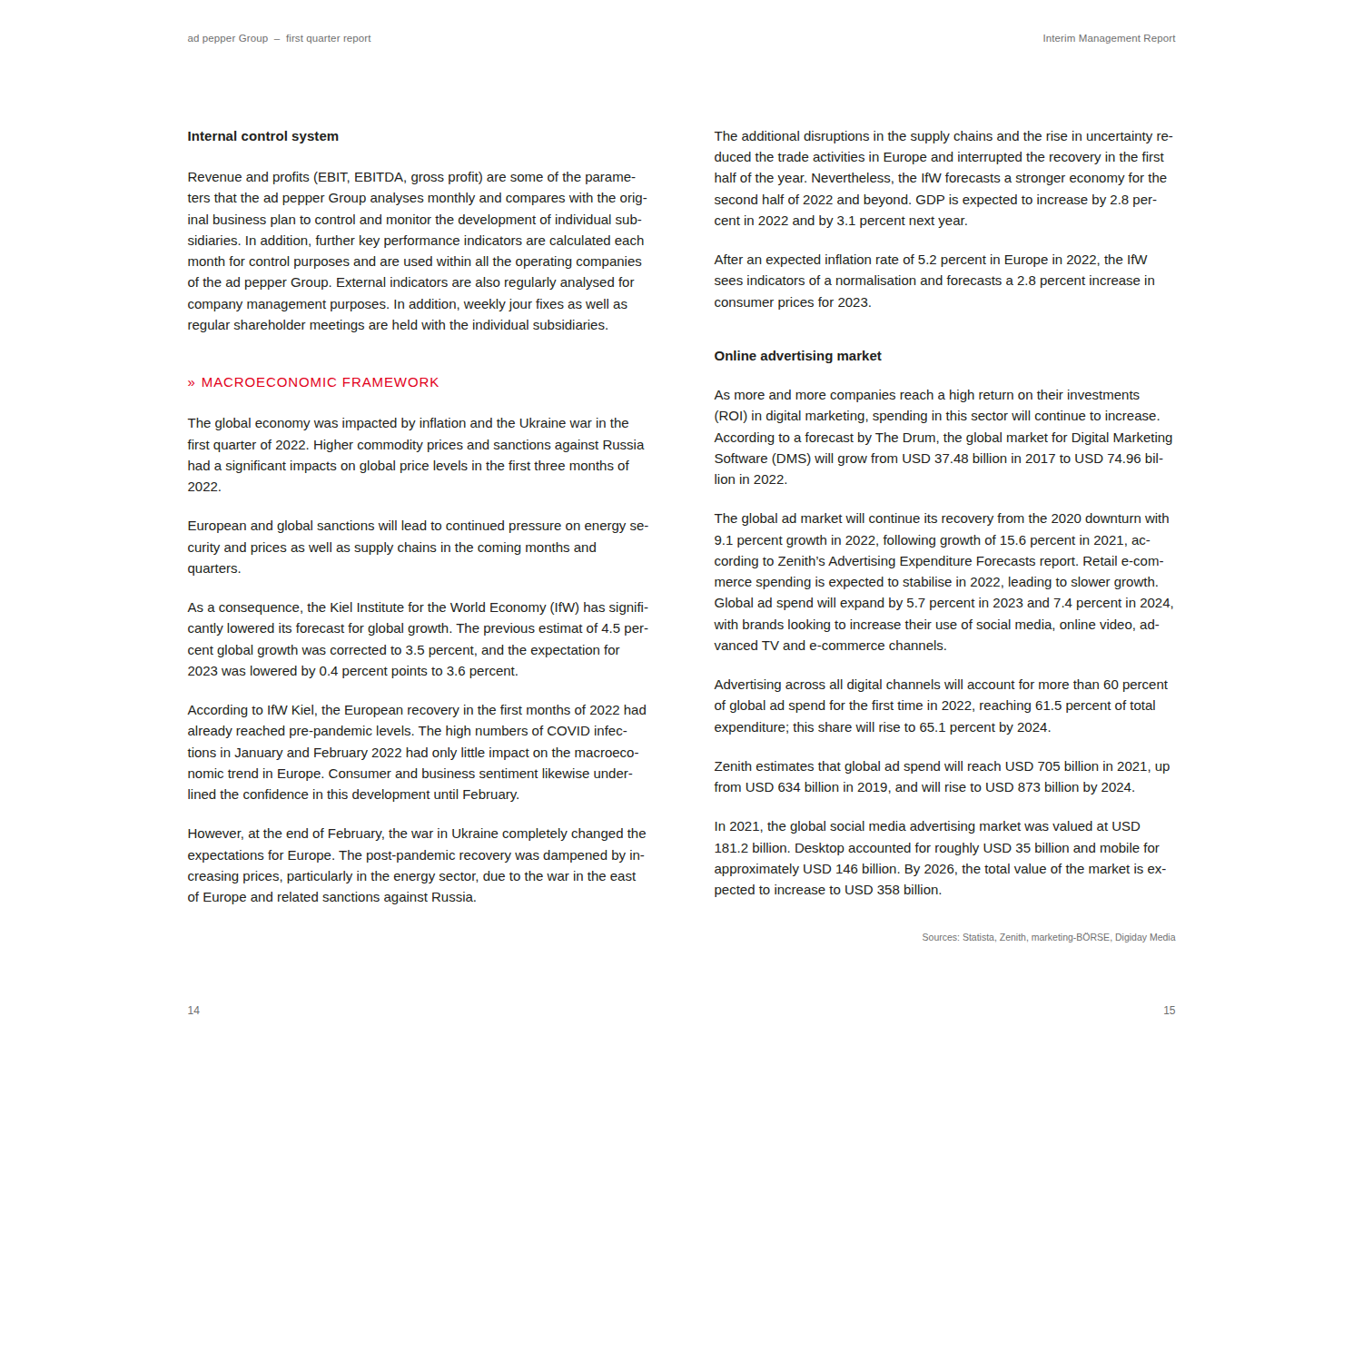ad pepper Group – first quarter report Interim Management Report
Internal control system
Revenue and profits (EBIT, EBITDA, gross profit) are some of the parameters that the ad pepper Group analyses monthly and compares with the original business plan to control and monitor the development of individual subsidiaries. In addition, further key performance indicators are calculated each month for control purposes and are used within all the operating companies of the ad pepper Group. External indicators are also regularly analysed for company management purposes. In addition, weekly jour fixes as well as regular shareholder meetings are held with the individual subsidiaries.
»MACROECONOMIC FRAMEWORK
The global economy was impacted by inflation and the Ukraine war in the first quarter of 2022. Higher commodity prices and sanctions against Russia had a significant impacts on global price levels in the first three months of 2022.
European and global sanctions will lead to continued pressure on energy security and prices as well as supply chains in the coming months and quarters.
As a consequence, the Kiel Institute for the World Economy (IfW) has significantly lowered its forecast for global growth. The previous estimat of 4.5 percent global growth was corrected to 3.5 percent, and the expectation for 2023 was lowered by 0.4 percent points to 3.6 percent.
According to IfW Kiel, the European recovery in the first months of 2022 had already reached pre-pandemic levels. The high numbers of COVID infections in January and February 2022 had only little impact on the macroeconomic trend in Europe. Consumer and business sentiment likewise underlined the confidence in this development until February.
However, at the end of February, the war in Ukraine completely changed the expectations for Europe. The post-pandemic recovery was dampened by increasing prices, particularly in the energy sector, due to the war in the east of Europe and related sanctions against Russia.
The additional disruptions in the supply chains and the rise in uncertainty reduced the trade activities in Europe and interrupted the recovery in the first half of the year. Nevertheless, the IfW forecasts a stronger economy for the second half of 2022 and beyond. GDP is expected to increase by 2.8 percent in 2022 and by 3.1 percent next year.
After an expected inflation rate of 5.2 percent in Europe in 2022, the IfW sees indicators of a normalisation and forecasts a 2.8 percent increase in consumer prices for 2023.
Online advertising market
As more and more companies reach a high return on their investments (ROI) in digital marketing, spending in this sector will continue to increase. According to a forecast by The Drum, the global market for Digital Marketing Software (DMS) will grow from USD 37.48 billion in 2017 to USD 74.96 billion in 2022.
The global ad market will continue its recovery from the 2020 downturn with 9.1 percent growth in 2022, following growth of 15.6 percent in 2021, according to Zenith’s Advertising Expenditure Forecasts report. Retail e-commerce spending is expected to stabilise in 2022, leading to slower growth. Global ad spend will expand by 5.7 percent in 2023 and 7.4 percent in 2024, with brands looking to increase their use of social media, online video, advanced TV and e-commerce channels.
Advertising across all digital channels will account for more than 60 percent of global ad spend for the first time in 2022, reaching 61.5 percent of total expenditure; this share will rise to 65.1 percent by 2024.
Zenith estimates that global ad spend will reach USD 705 billion in 2021, up from USD 634 billion in 2019, and will rise to USD 873 billion by 2024.
In 2021, the global social media advertising market was valued at USD 181.2 billion. Desktop accounted for roughly USD 35 billion and mobile for approximately USD 146 billion. By 2026, the total value of the market is expected to increase to USD 358 billion.
Sources: Statista, Zenith, marketing-BÖRSE, Digiday Media
14 15